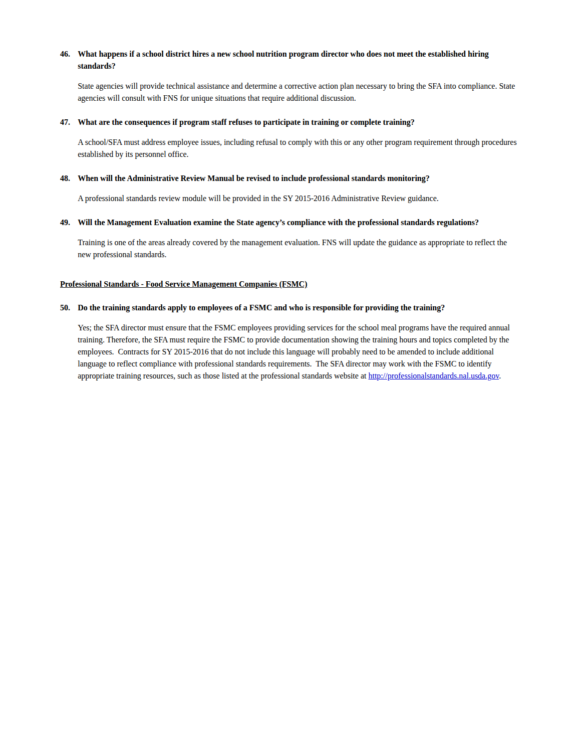46.
What happens if a school district hires a new school nutrition program director who does not meet the established hiring standards?
State agencies will provide technical assistance and determine a corrective action plan necessary to bring the SFA into compliance. State agencies will consult with FNS for unique situations that require additional discussion.
47.
What are the consequences if program staff refuses to participate in training or complete training?
A school/SFA must address employee issues, including refusal to comply with this or any other program requirement through procedures established by its personnel office.
48.
When will the Administrative Review Manual be revised to include professional standards monitoring?
A professional standards review module will be provided in the SY 2015-2016 Administrative Review guidance.
49.
Will the Management Evaluation examine the State agency’s compliance with the professional standards regulations?
Training is one of the areas already covered by the management evaluation. FNS will update the guidance as appropriate to reflect the new professional standards.
Professional Standards - Food Service Management Companies (FSMC)
50.
Do the training standards apply to employees of a FSMC and who is responsible for providing the training?
Yes; the SFA director must ensure that the FSMC employees providing services for the school meal programs have the required annual training. Therefore, the SFA must require the FSMC to provide documentation showing the training hours and topics completed by the employees. Contracts for SY 2015-2016 that do not include this language will probably need to be amended to include additional language to reflect compliance with professional standards requirements. The SFA director may work with the FSMC to identify appropriate training resources, such as those listed at the professional standards website at http://professionalstandards.nal.usda.gov.